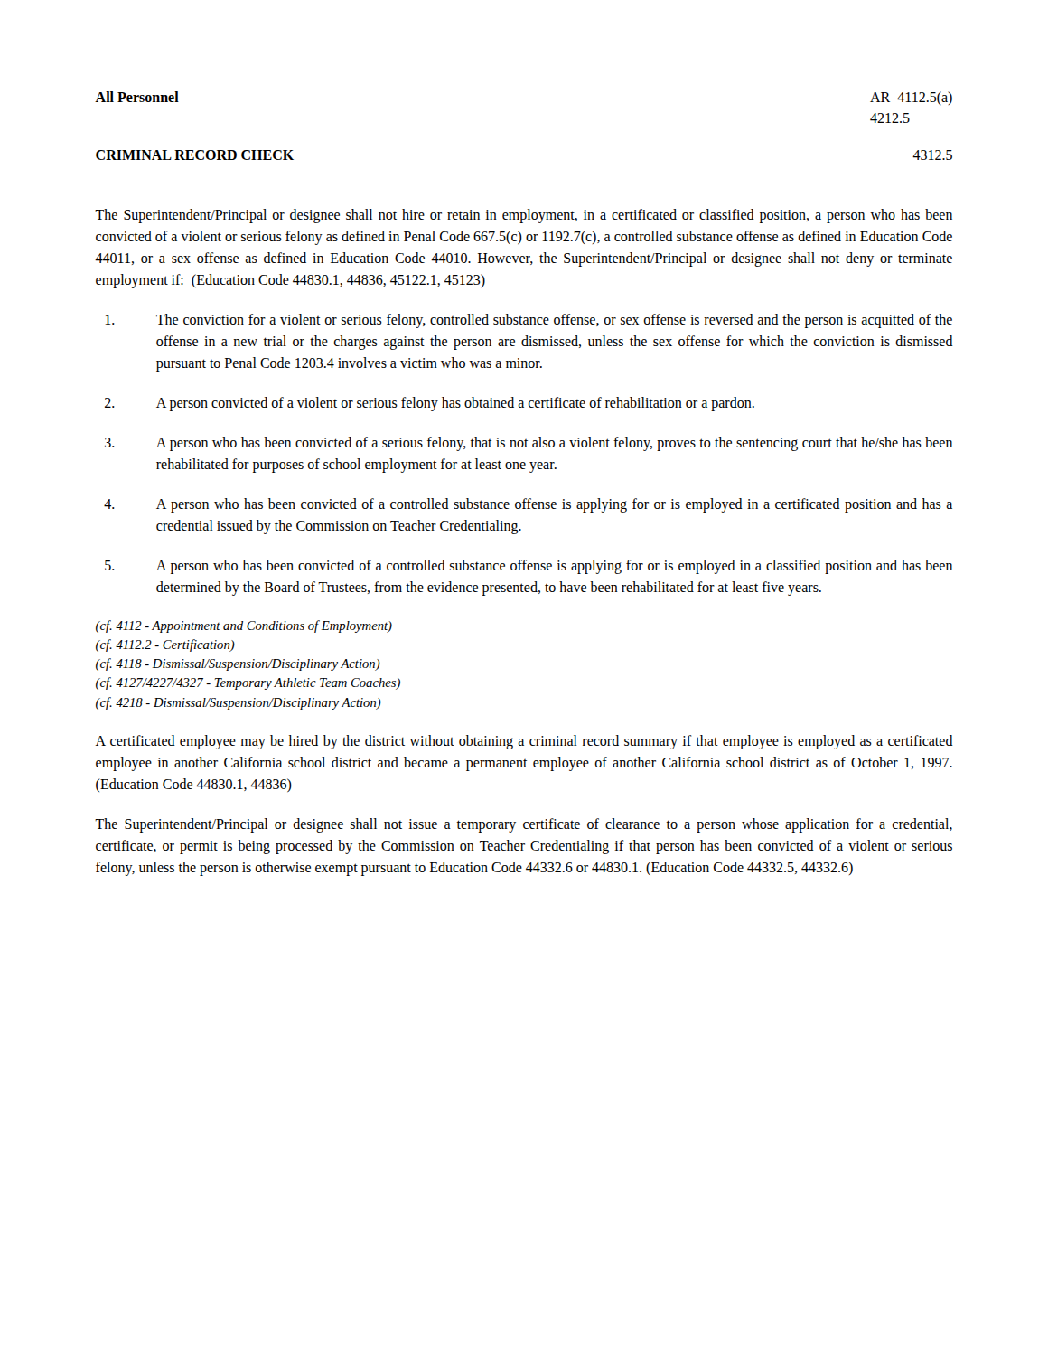All Personnel
AR 4112.5(a)
4212.5
Criminal Record Check
4312.5
The Superintendent/Principal or designee shall not hire or retain in employment, in a certificated or classified position, a person who has been convicted of a violent or serious felony as defined in Penal Code 667.5(c) or 1192.7(c), a controlled substance offense as defined in Education Code 44011, or a sex offense as defined in Education Code 44010. However, the Superintendent/Principal or designee shall not deny or terminate employment if: (Education Code 44830.1, 44836, 45122.1, 45123)
The conviction for a violent or serious felony, controlled substance offense, or sex offense is reversed and the person is acquitted of the offense in a new trial or the charges against the person are dismissed, unless the sex offense for which the conviction is dismissed pursuant to Penal Code 1203.4 involves a victim who was a minor.
A person convicted of a violent or serious felony has obtained a certificate of rehabilitation or a pardon.
A person who has been convicted of a serious felony, that is not also a violent felony, proves to the sentencing court that he/she has been rehabilitated for purposes of school employment for at least one year.
A person who has been convicted of a controlled substance offense is applying for or is employed in a certificated position and has a credential issued by the Commission on Teacher Credentialing.
A person who has been convicted of a controlled substance offense is applying for or is employed in a classified position and has been determined by the Board of Trustees, from the evidence presented, to have been rehabilitated for at least five years.
(cf. 4112 - Appointment and Conditions of Employment)
(cf. 4112.2 - Certification)
(cf. 4118 - Dismissal/Suspension/Disciplinary Action)
(cf. 4127/4227/4327 - Temporary Athletic Team Coaches)
(cf. 4218 - Dismissal/Suspension/Disciplinary Action)
A certificated employee may be hired by the district without obtaining a criminal record summary if that employee is employed as a certificated employee in another California school district and became a permanent employee of another California school district as of October 1, 1997. (Education Code 44830.1, 44836)
The Superintendent/Principal or designee shall not issue a temporary certificate of clearance to a person whose application for a credential, certificate, or permit is being processed by the Commission on Teacher Credentialing if that person has been convicted of a violent or serious felony, unless the person is otherwise exempt pursuant to Education Code 44332.6 or 44830.1. (Education Code 44332.5, 44332.6)